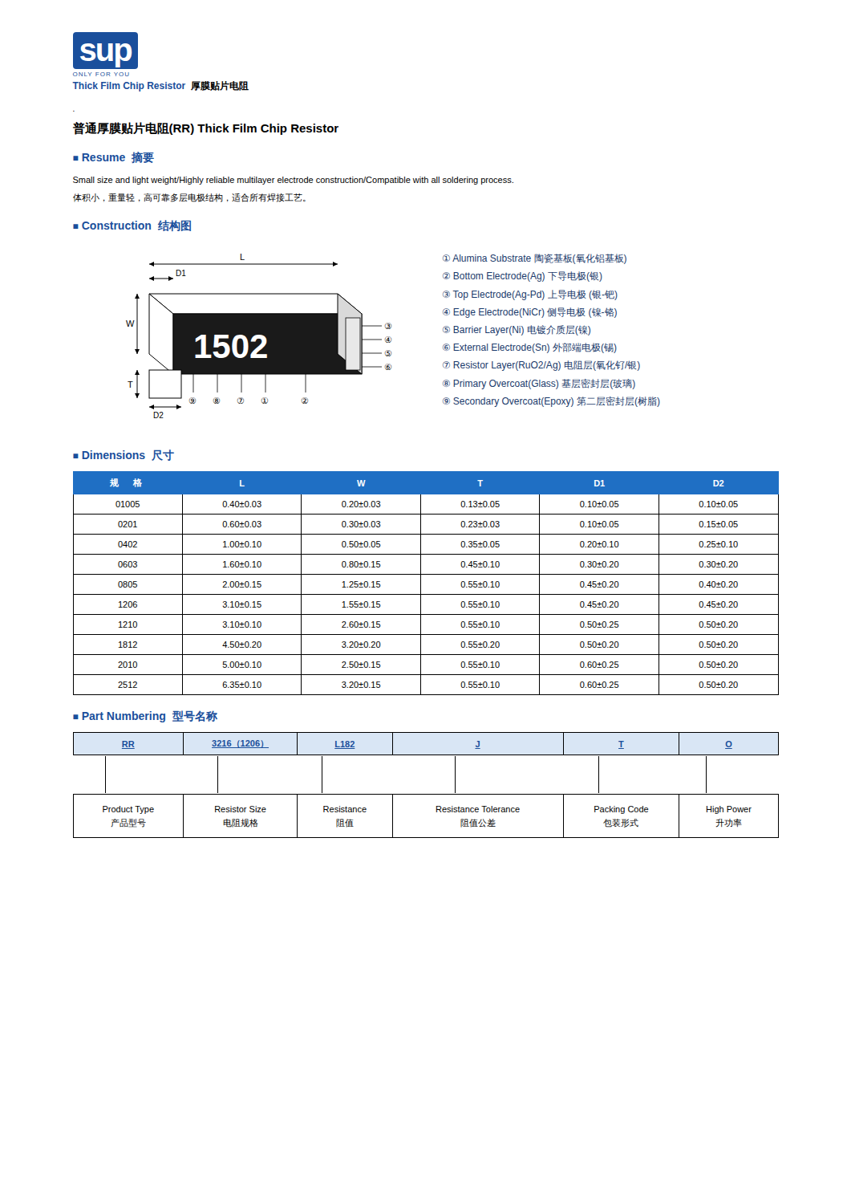sup
ONLY FOR YOU
Thick Film Chip Resistor 厚膜贴片电阻
.
普通厚膜贴片电阻(RR) Thick Film Chip Resistor
Resume 摘要
Small size and light weight/Highly reliable multilayer electrode construction/Compatible with all soldering process.
体积小，重量轻，高可靠多层电极结构，适合所有焊接工艺。
Construction 结构图
L D1 1502 W T D2 ③ ④ ⑤ ⑥ ⑨ ⑧ ⑦ ① ②
① Alumina Substrate 陶瓷基板(氧化铝基板)
② Bottom Electrode(Ag) 下导电极(银)
③ Top Electrode(Ag-Pd) 上导电极 (银-钯)
④ Edge Electrode(NiCr) 侧导电极 (镍-铬)
⑤ Barrier Layer(Ni) 电镀介质层(镍)
⑥ External Electrode(Sn) 外部端电极(锡)
⑦ Resistor Layer(RuO2/Ag) 电阻层(氧化钌/银)
⑧ Primary Overcoat(Glass) 基层密封层(玻璃)
⑨ Secondary Overcoat(Epoxy) 第二层密封层(树脂)
Dimensions 尺寸
| 规 格 | L | W | T | D1 | D2 |
| --- | --- | --- | --- | --- | --- |
| 01005 | 0.40±0.03 | 0.20±0.03 | 0.13±0.05 | 0.10±0.05 | 0.10±0.05 |
| 0201 | 0.60±0.03 | 0.30±0.03 | 0.23±0.03 | 0.10±0.05 | 0.15±0.05 |
| 0402 | 1.00±0.10 | 0.50±0.05 | 0.35±0.05 | 0.20±0.10 | 0.25±0.10 |
| 0603 | 1.60±0.10 | 0.80±0.15 | 0.45±0.10 | 0.30±0.20 | 0.30±0.20 |
| 0805 | 2.00±0.15 | 1.25±0.15 | 0.55±0.10 | 0.45±0.20 | 0.40±0.20 |
| 1206 | 3.10±0.15 | 1.55±0.15 | 0.55±0.10 | 0.45±0.20 | 0.45±0.20 |
| 1210 | 3.10±0.10 | 2.60±0.15 | 0.55±0.10 | 0.50±0.25 | 0.50±0.20 |
| 1812 | 4.50±0.20 | 3.20±0.20 | 0.55±0.20 | 0.50±0.20 | 0.50±0.20 |
| 2010 | 5.00±0.10 | 2.50±0.15 | 0.55±0.10 | 0.60±0.25 | 0.50±0.20 |
| 2512 | 6.35±0.10 | 3.20±0.15 | 0.55±0.10 | 0.60±0.25 | 0.50±0.20 |
Part Numbering 型号名称
| RR | 3216（1206） | L182 | J | T | O |
| Product Type 产品型号 | Resistor Size 电阻规格 | Resistance 阻值 | Resistance Tolerance 阻值公差 | Packing Code 包装形式 | High Power 升功率 |